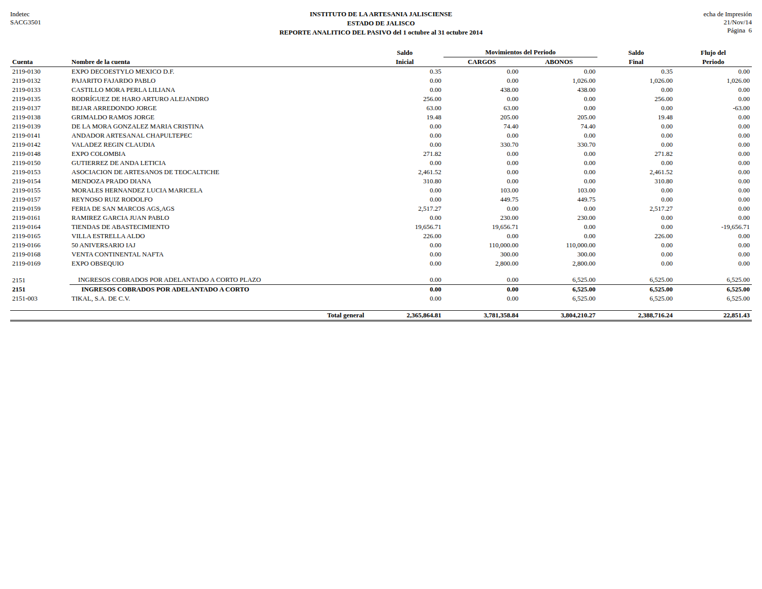Indetec
SACG3501
INSTITUTO DE LA ARTESANIA JALISCIENSE
ESTADO DE JALISCO
REPORTE ANALITICO DEL PASIVO del 1 octubre al 31 octubre 2014
echa de Impresión
21/Nov/14
Página 6
| | | Saldo | Movimientos del Periodo | Saldo | Flujo del |
| --- | --- | --- | --- | --- | --- |
| Cuenta | Nombre de la cuenta | Inicial | CARGOS | ABONOS | Final | Periodo |
| 2119-0130 | EXPO DECOESTYLO MEXICO D.F. | 0.35 | 0.00 | 0.00 | 0.35 | 0.00 |
| 2119-0132 | PAJARITO FAJARDO PABLO | 0.00 | 0.00 | 1,026.00 | 1,026.00 | 1,026.00 |
| 2119-0133 | CASTILLO MORA PERLA LILIANA | 0.00 | 438.00 | 438.00 | 0.00 | 0.00 |
| 2119-0135 | RODRÍGUEZ DE HARO ARTURO ALEJANDRO | 256.00 | 0.00 | 0.00 | 256.00 | 0.00 |
| 2119-0137 | BEJAR ARREDONDO JORGE | 63.00 | 63.00 | 0.00 | 0.00 | -63.00 |
| 2119-0138 | GRIMALDO RAMOS JORGE | 19.48 | 205.00 | 205.00 | 19.48 | 0.00 |
| 2119-0139 | DE LA MORA GONZALEZ MARIA CRISTINA | 0.00 | 74.40 | 74.40 | 0.00 | 0.00 |
| 2119-0141 | ANDADOR ARTESANAL CHAPULTEPEC | 0.00 | 0.00 | 0.00 | 0.00 | 0.00 |
| 2119-0142 | VALADEZ REGIN CLAUDIA | 0.00 | 330.70 | 330.70 | 0.00 | 0.00 |
| 2119-0148 | EXPO COLOMBIA | 271.82 | 0.00 | 0.00 | 271.82 | 0.00 |
| 2119-0150 | GUTIERREZ DE ANDA LETICIA | 0.00 | 0.00 | 0.00 | 0.00 | 0.00 |
| 2119-0153 | ASOCIACION DE ARTESANOS DE TEOCALTICHE | 2,461.52 | 0.00 | 0.00 | 2,461.52 | 0.00 |
| 2119-0154 | MENDOZA PRADO DIANA | 310.80 | 0.00 | 0.00 | 310.80 | 0.00 |
| 2119-0155 | MORALES HERNANDEZ LUCIA MARICELA | 0.00 | 103.00 | 103.00 | 0.00 | 0.00 |
| 2119-0157 | REYNOSO RUIZ RODOLFO | 0.00 | 449.75 | 449.75 | 0.00 | 0.00 |
| 2119-0159 | FERIA DE SAN MARCOS AGS,AGS | 2,517.27 | 0.00 | 0.00 | 2,517.27 | 0.00 |
| 2119-0161 | RAMIREZ GARCIA JUAN PABLO | 0.00 | 230.00 | 230.00 | 0.00 | 0.00 |
| 2119-0164 | TIENDAS DE ABASTECIMIENTO | 19,656.71 | 19,656.71 | 0.00 | 0.00 | -19,656.71 |
| 2119-0165 | VILLA ESTRELLA ALDO | 226.00 | 0.00 | 0.00 | 226.00 | 0.00 |
| 2119-0166 | 50 ANIVERSARIO IAJ | 0.00 | 110,000.00 | 110,000.00 | 0.00 | 0.00 |
| 2119-0168 | VENTA CONTINENTAL NAFTA | 0.00 | 300.00 | 300.00 | 0.00 | 0.00 |
| 2119-0169 | EXPO OBSEQUIO | 0.00 | 2,800.00 | 2,800.00 | 0.00 | 0.00 |
| 2151 | INGRESOS COBRADOS POR ADELANTADO A CORTO PLAZO | 0.00 | 0.00 | 6,525.00 | 6,525.00 | 6,525.00 |
| 2151 | INGRESOS COBRADOS POR ADELANTADO A CORTO | 0.00 | 0.00 | 6,525.00 | 6,525.00 | 6,525.00 |
| 2151-003 | TIKAL, S.A. DE C.V. | 0.00 | 0.00 | 6,525.00 | 6,525.00 | 6,525.00 |
| Total general | 2,365,864.81 | 3,781,358.84 | 3,804,210.27 | 2,388,716.24 | 22,851.43 |